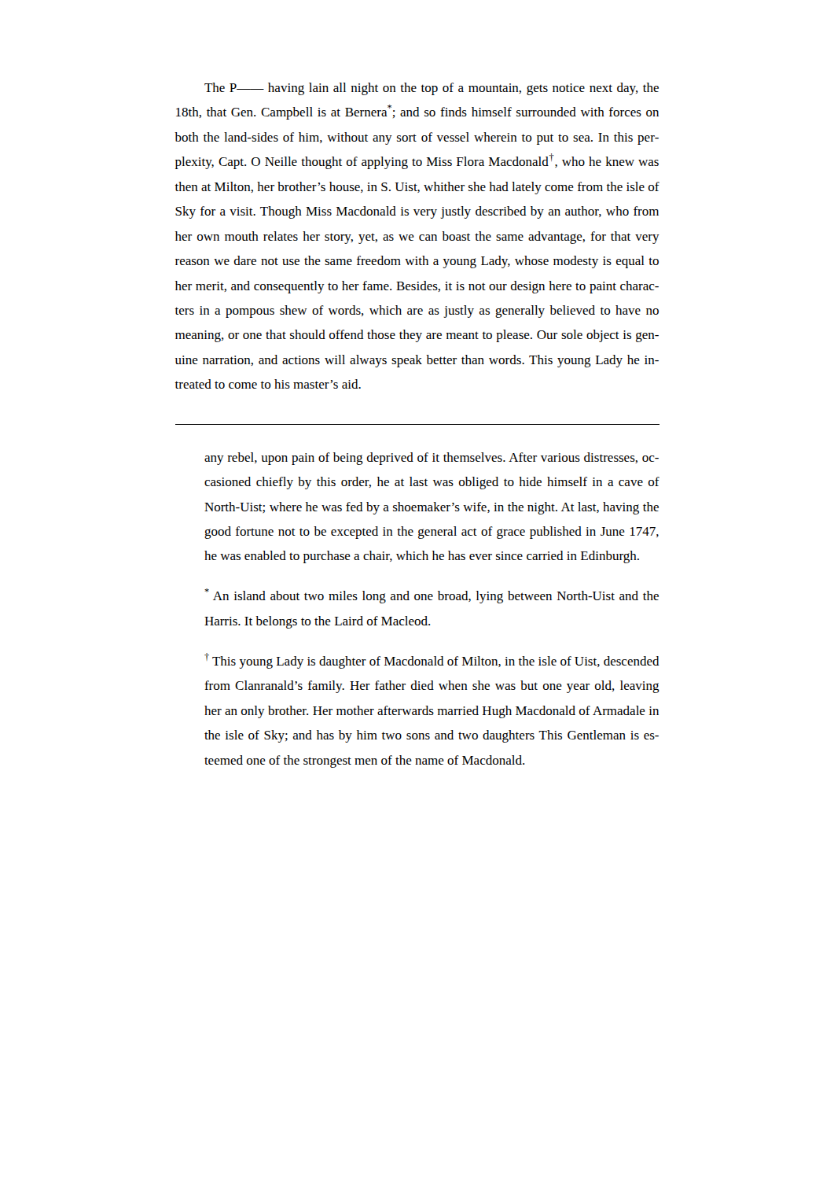The P—— having lain all night on the top of a mountain, gets notice next day, the 18th, that Gen. Campbell is at Bernera*; and so finds himself surrounded with forces on both the land-sides of him, without any sort of vessel wherein to put to sea. In this perplexity, Capt. O Neille thought of applying to Miss Flora Macdonald†, who he knew was then at Milton, her brother’s house, in S. Uist, whither she had lately come from the isle of Sky for a visit. Though Miss Macdonald is very justly described by an author, who from her own mouth relates her story, yet, as we can boast the same advantage, for that very reason we dare not use the same freedom with a young Lady, whose modesty is equal to her merit, and consequently to her fame. Besides, it is not our design here to paint characters in a pompous shew of words, which are as justly as generally believed to have no meaning, or one that should offend those they are meant to please. Our sole object is genuine narration, and actions will always speak better than words. This young Lady he intreated to come to his master’s aid.
any rebel, upon pain of being deprived of it themselves. After various distresses, occasioned chiefly by this order, he at last was obliged to hide himself in a cave of North-Uist; where he was fed by a shoemaker’s wife, in the night. At last, having the good fortune not to be excepted in the general act of grace published in June 1747, he was enabled to purchase a chair, which he has ever since carried in Edinburgh.
* An island about two miles long and one broad, lying between North-Uist and the Harris. It belongs to the Laird of Macleod.
† This young Lady is daughter of Macdonald of Milton, in the isle of Uist, descended from Clanranald’s family. Her father died when she was but one year old, leaving her an only brother. Her mother afterwards married Hugh Macdonald of Armadale in the isle of Sky; and has by him two sons and two daughters This Gentleman is esteemed one of the strongest men of the name of Macdonald.